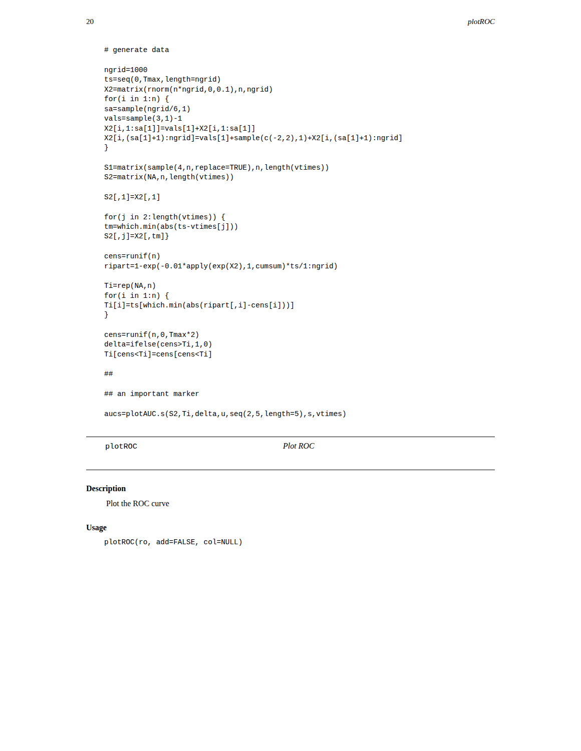20 plotROC
# generate data
ngrid=1000
ts=seq(0,Tmax,length=ngrid)
X2=matrix(rnorm(n*ngrid,0,0.1),n,ngrid)
for(i in 1:n) {
sa=sample(ngrid/6,1)
vals=sample(3,1)-1
X2[i,1:sa[1]]=vals[1]+X2[i,1:sa[1]]
X2[i,(sa[1]+1):ngrid]=vals[1]+sample(c(-2,2),1)+X2[i,(sa[1]+1):ngrid]
}
S1=matrix(sample(4,n,replace=TRUE),n,length(vtimes))
S2=matrix(NA,n,length(vtimes))
S2[,1]=X2[,1]
for(j in 2:length(vtimes)) {
tm=which.min(abs(ts-vtimes[j]))
S2[,j]=X2[,tm]}
cens=runif(n)
ripart=1-exp(-0.01*apply(exp(X2),1,cumsum)*ts/1:ngrid)
Ti=rep(NA,n)
for(i in 1:n) {
Ti[i]=ts[which.min(abs(ripart[,i]-cens[i]))]
}
cens=runif(n,0,Tmax*2)
delta=ifelse(cens>Ti,1,0)
Ti[cens<Ti]=cens[cens<Ti]
##
## an important marker
aucs=plotAUC.s(S2,Ti,delta,u,seq(2,5,length=5),s,vtimes)
plotROC Plot ROC
Description
Plot the ROC curve
Usage
plotROC(ro, add=FALSE, col=NULL)